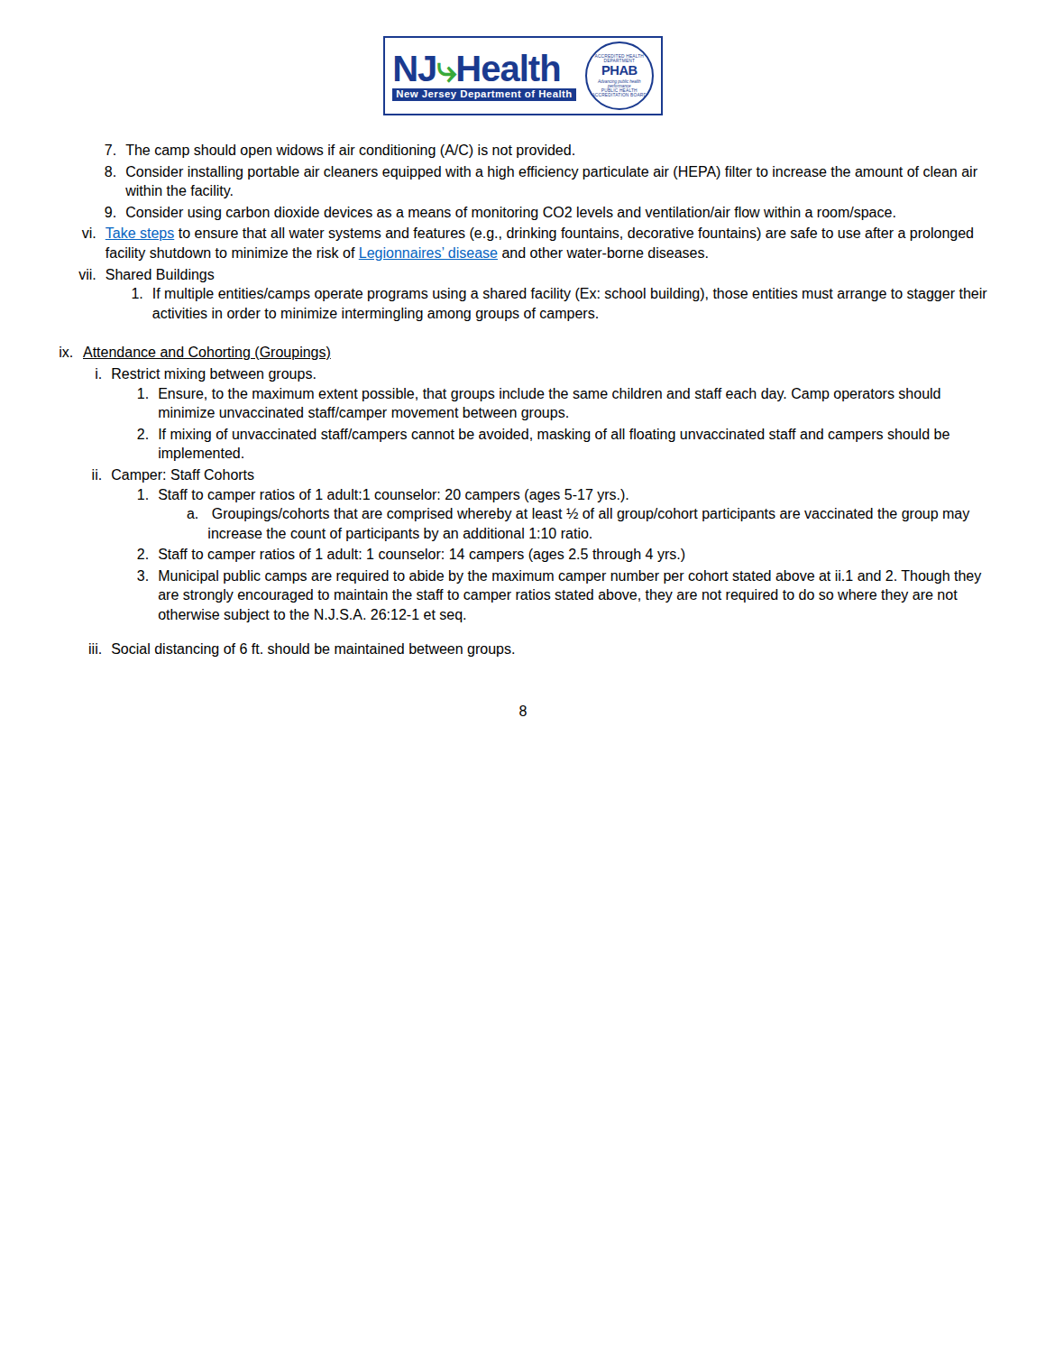NJ⤷Health New Jersey Department of Health
ACCREDITED HEALTH DEPARTMENT
PHAB
Advancing public health performance
PUBLIC HEALTH ACCREDITATION BOARD
The camp should open widows if air conditioning (A/C) is not provided.
Consider installing portable air cleaners equipped with a high efficiency particulate air (HEPA) filter to increase the amount of clean air within the facility.
Consider using carbon dioxide devices as a means of monitoring CO2 levels and ventilation/air flow within a room/space.
Take steps to ensure that all water systems and features (e.g., drinking fountains, decorative fountains) are safe to use after a prolonged facility shutdown to minimize the risk of Legionnaires’ disease and other water-borne diseases.
Shared Buildings
If multiple entities/camps operate programs using a shared facility (Ex: school building), those entities must arrange to stagger their activities in order to minimize intermingling among groups of campers.
Attendance and Cohorting (Groupings)
Restrict mixing between groups.
Ensure, to the maximum extent possible, that groups include the same children and staff each day. Camp operators should minimize unvaccinated staff/camper movement between groups.
If mixing of unvaccinated staff/campers cannot be avoided, masking of all floating unvaccinated staff and campers should be implemented.
Camper: Staff Cohorts
Staff to camper ratios of 1 adult:1 counselor: 20 campers (ages 5-17 yrs.).
Groupings/cohorts that are comprised whereby at least ½ of all group/cohort participants are vaccinated the group may increase the count of participants by an additional 1:10 ratio.
Staff to camper ratios of 1 adult: 1 counselor: 14 campers (ages 2.5 through 4 yrs.)
Municipal public camps are required to abide by the maximum camper number per cohort stated above at ii.1 and 2. Though they are strongly encouraged to maintain the staff to camper ratios stated above, they are not required to do so where they are not otherwise subject to the N.J.S.A. 26:12-1 et seq.
Social distancing of 6 ft. should be maintained between groups.
8